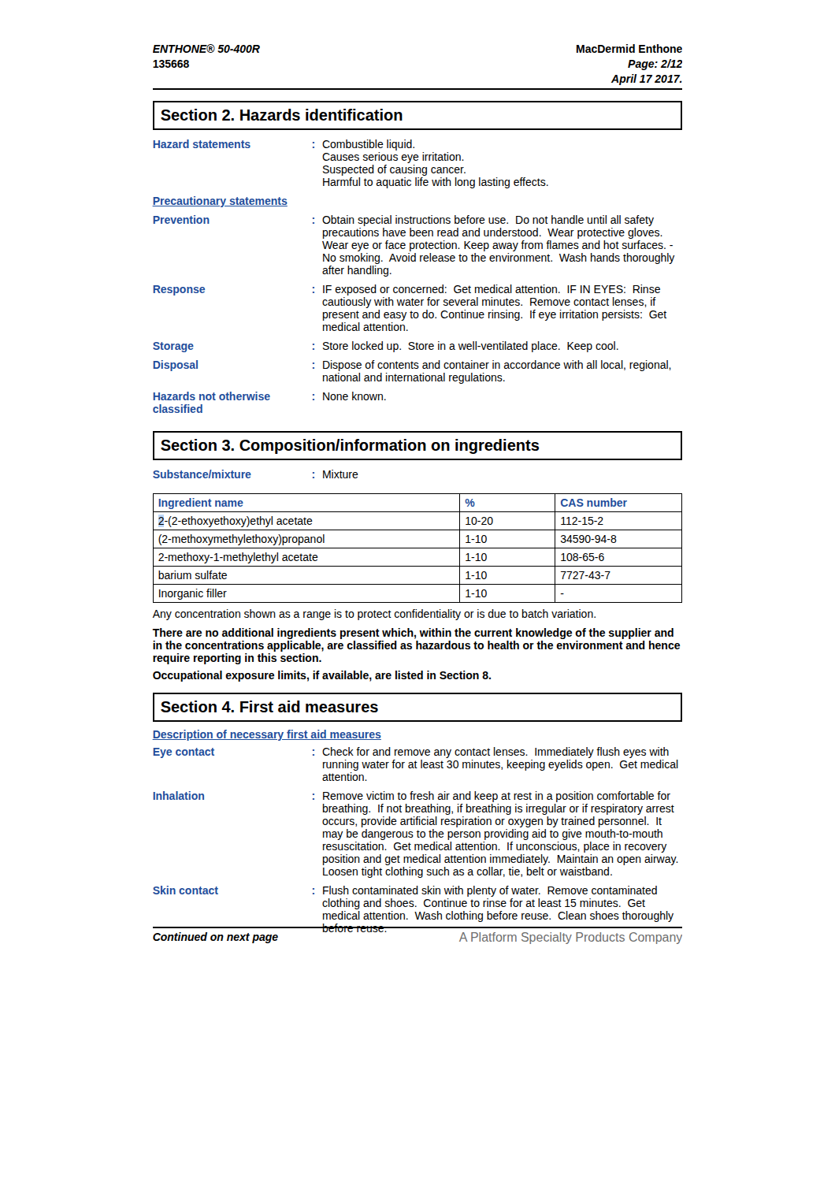ENTHONE® 50-400R
135668
MacDermid Enthone
Page: 2/12
April 17 2017.
Section 2. Hazards identification
| Hazard statements | : | Combustible liquid. Causes serious eye irritation. Suspected of causing cancer. Harmful to aquatic life with long lasting effects. |
| Precautionary statements |
| Prevention | : | Obtain special instructions before use. Do not handle until all safety precautions have been read and understood. Wear protective gloves. Wear eye or face protection. Keep away from flames and hot surfaces. - No smoking. Avoid release to the environment. Wash hands thoroughly after handling. |
| Response | : | IF exposed or concerned: Get medical attention. IF IN EYES: Rinse cautiously with water for several minutes. Remove contact lenses, if present and easy to do. Continue rinsing. If eye irritation persists: Get medical attention. |
| Storage | : | Store locked up. Store in a well-ventilated place. Keep cool. |
| Disposal | : | Dispose of contents and container in accordance with all local, regional, national and international regulations. |
| Hazards not otherwise classified | : | None known. |
Section 3. Composition/information on ingredients
| Substance/mixture | : | Mixture |
| Ingredient name | % | CAS number |
| --- | --- | --- |
| 2 -(2-ethoxyethoxy)ethyl acetate | 10-20 | 112-15-2 |
| (2-methoxymethylethoxy)propanol | 1-10 | 34590-94-8 |
| 2-methoxy-1-methylethyl acetate | 1-10 | 108-65-6 |
| barium sulfate | 1-10 | 7727-43-7 |
| Inorganic filler | 1-10 | - |
Any concentration shown as a range is to protect confidentiality or is due to batch variation.
There are no additional ingredients present which, within the current knowledge of the supplier and in the concentrations applicable, are classified as hazardous to health or the environment and hence require reporting in this section.
Occupational exposure limits, if available, are listed in Section 8.
Section 4. First aid measures
Description of necessary first aid measures
| Eye contact | : | Check for and remove any contact lenses. Immediately flush eyes with running water for at least 30 minutes, keeping eyelids open. Get medical attention. |
| Inhalation | : | Remove victim to fresh air and keep at rest in a position comfortable for breathing. If not breathing, if breathing is irregular or if respiratory arrest occurs, provide artificial respiration or oxygen by trained personnel. It may be dangerous to the person providing aid to give mouth-to-mouth resuscitation. Get medical attention. If unconscious, place in recovery position and get medical attention immediately. Maintain an open airway. Loosen tight clothing such as a collar, tie, belt or waistband. |
| Skin contact | : | Flush contaminated skin with plenty of water. Remove contaminated clothing and shoes. Continue to rinse for at least 15 minutes. Get medical attention. Wash clothing before reuse. Clean shoes thoroughly before reuse. |
Continued on next page
A Platform Specialty Products Company